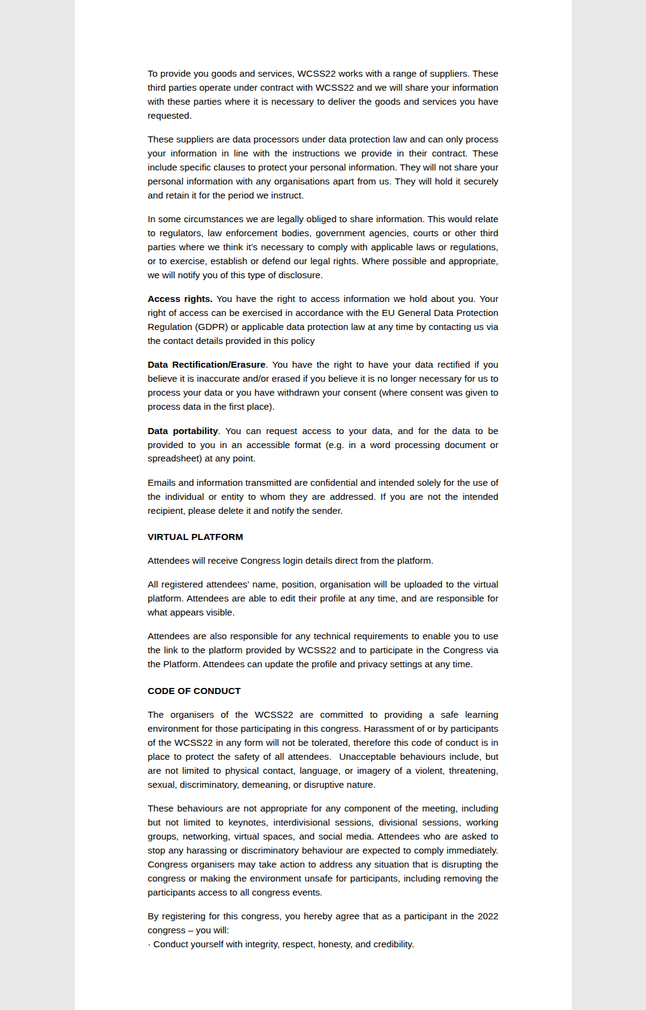To provide you goods and services, WCSS22 works with a range of suppliers. These third parties operate under contract with WCSS22 and we will share your information with these parties where it is necessary to deliver the goods and services you have requested.
These suppliers are data processors under data protection law and can only process your information in line with the instructions we provide in their contract. These include specific clauses to protect your personal information. They will not share your personal information with any organisations apart from us. They will hold it securely and retain it for the period we instruct.
In some circumstances we are legally obliged to share information. This would relate to regulators, law enforcement bodies, government agencies, courts or other third parties where we think it’s necessary to comply with applicable laws or regulations, or to exercise, establish or defend our legal rights. Where possible and appropriate, we will notify you of this type of disclosure.
Access rights. You have the right to access information we hold about you. Your right of access can be exercised in accordance with the EU General Data Protection Regulation (GDPR) or applicable data protection law at any time by contacting us via the contact details provided in this policy
Data Rectification/Erasure. You have the right to have your data rectified if you believe it is inaccurate and/or erased if you believe it is no longer necessary for us to process your data or you have withdrawn your consent (where consent was given to process data in the first place).
Data portability. You can request access to your data, and for the data to be provided to you in an accessible format (e.g. in a word processing document or spreadsheet) at any point.
Emails and information transmitted are confidential and intended solely for the use of the individual or entity to whom they are addressed. If you are not the intended recipient, please delete it and notify the sender.
VIRTUAL PLATFORM
Attendees will receive Congress login details direct from the platform.
All registered attendees’ name, position, organisation will be uploaded to the virtual platform. Attendees are able to edit their profile at any time, and are responsible for what appears visible.
Attendees are also responsible for any technical requirements to enable you to use the link to the platform provided by WCSS22 and to participate in the Congress via the Platform. Attendees can update the profile and privacy settings at any time.
CODE OF CONDUCT
The organisers of the WCSS22 are committed to providing a safe learning environment for those participating in this congress. Harassment of or by participants of the WCSS22 in any form will not be tolerated, therefore this code of conduct is in place to protect the safety of all attendees. Unacceptable behaviours include, but are not limited to physical contact, language, or imagery of a violent, threatening, sexual, discriminatory, demeaning, or disruptive nature.
These behaviours are not appropriate for any component of the meeting, including but not limited to keynotes, interdivisional sessions, divisional sessions, working groups, networking, virtual spaces, and social media. Attendees who are asked to stop any harassing or discriminatory behaviour are expected to comply immediately. Congress organisers may take action to address any situation that is disrupting the congress or making the environment unsafe for participants, including removing the participants access to all congress events.
By registering for this congress, you hereby agree that as a participant in the 2022 congress – you will:
· Conduct yourself with integrity, respect, honesty, and credibility.